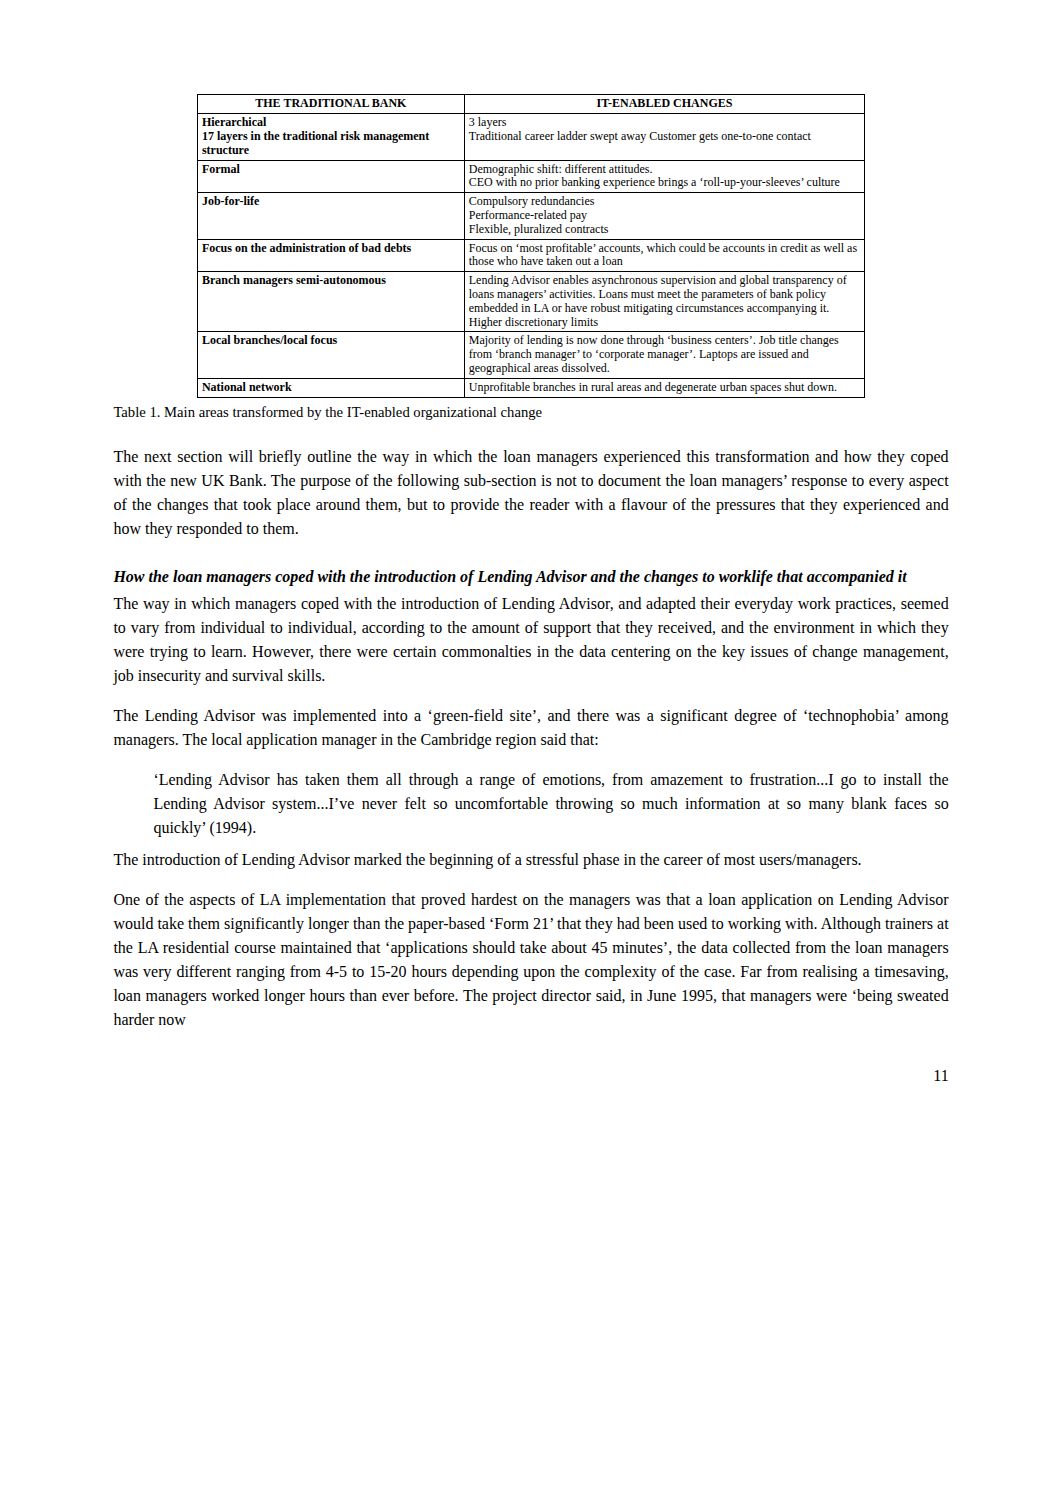| THE TRADITIONAL BANK | IT-ENABLED CHANGES |
| --- | --- |
| Hierarchical 17 layers in the traditional risk management structure | 3 layers Traditional career ladder swept away Customer gets one-to-one contact |
| Formal | Demographic shift: different attitudes. CEO with no prior banking experience brings a ‘roll-up-your-sleeves’ culture |
| Job-for-life | Compulsory redundancies Performance-related pay Flexible, pluralized contracts |
| Focus on the administration of bad debts | Focus on ‘most profitable’ accounts, which could be accounts in credit as well as those who have taken out a loan |
| Branch managers semi-autonomous | Lending Advisor enables asynchronous supervision and global transparency of loans managers’ activities. Loans must meet the parameters of bank policy embedded in LA or have robust mitigating circumstances accompanying it. Higher discretionary limits |
| Local branches/local focus | Majority of lending is now done through ‘business centers’. Job title changes from ‘branch manager’ to ‘corporate manager’. Laptops are issued and geographical areas dissolved. |
| National network | Unprofitable branches in rural areas and degenerate urban spaces shut down. |
Table 1. Main areas transformed by the IT-enabled organizational change
The next section will briefly outline the way in which the loan managers experienced this transformation and how they coped with the new UK Bank. The purpose of the following sub-section is not to document the loan managers’ response to every aspect of the changes that took place around them, but to provide the reader with a flavour of the pressures that they experienced and how they responded to them.
How the loan managers coped with the introduction of Lending Advisor and the changes to worklife that accompanied it
The way in which managers coped with the introduction of Lending Advisor, and adapted their everyday work practices, seemed to vary from individual to individual, according to the amount of support that they received, and the environment in which they were trying to learn. However, there were certain commonalties in the data centering on the key issues of change management, job insecurity and survival skills.
The Lending Advisor was implemented into a ‘green-field site’, and there was a significant degree of ‘technophobia’ among managers. The local application manager in the Cambridge region said that:
‘Lending Advisor has taken them all through a range of emotions, from amazement to frustration...I go to install the Lending Advisor system...I’ve never felt so uncomfortable throwing so much information at so many blank faces so quickly’ (1994).
The introduction of Lending Advisor marked the beginning of a stressful phase in the career of most users/managers.
One of the aspects of LA implementation that proved hardest on the managers was that a loan application on Lending Advisor would take them significantly longer than the paper-based ‘Form 21’ that they had been used to working with. Although trainers at the LA residential course maintained that ‘applications should take about 45 minutes’, the data collected from the loan managers was very different ranging from 4-5 to 15-20 hours depending upon the complexity of the case. Far from realising a timesaving, loan managers worked longer hours than ever before. The project director said, in June 1995, that managers were ‘being sweated harder now
11